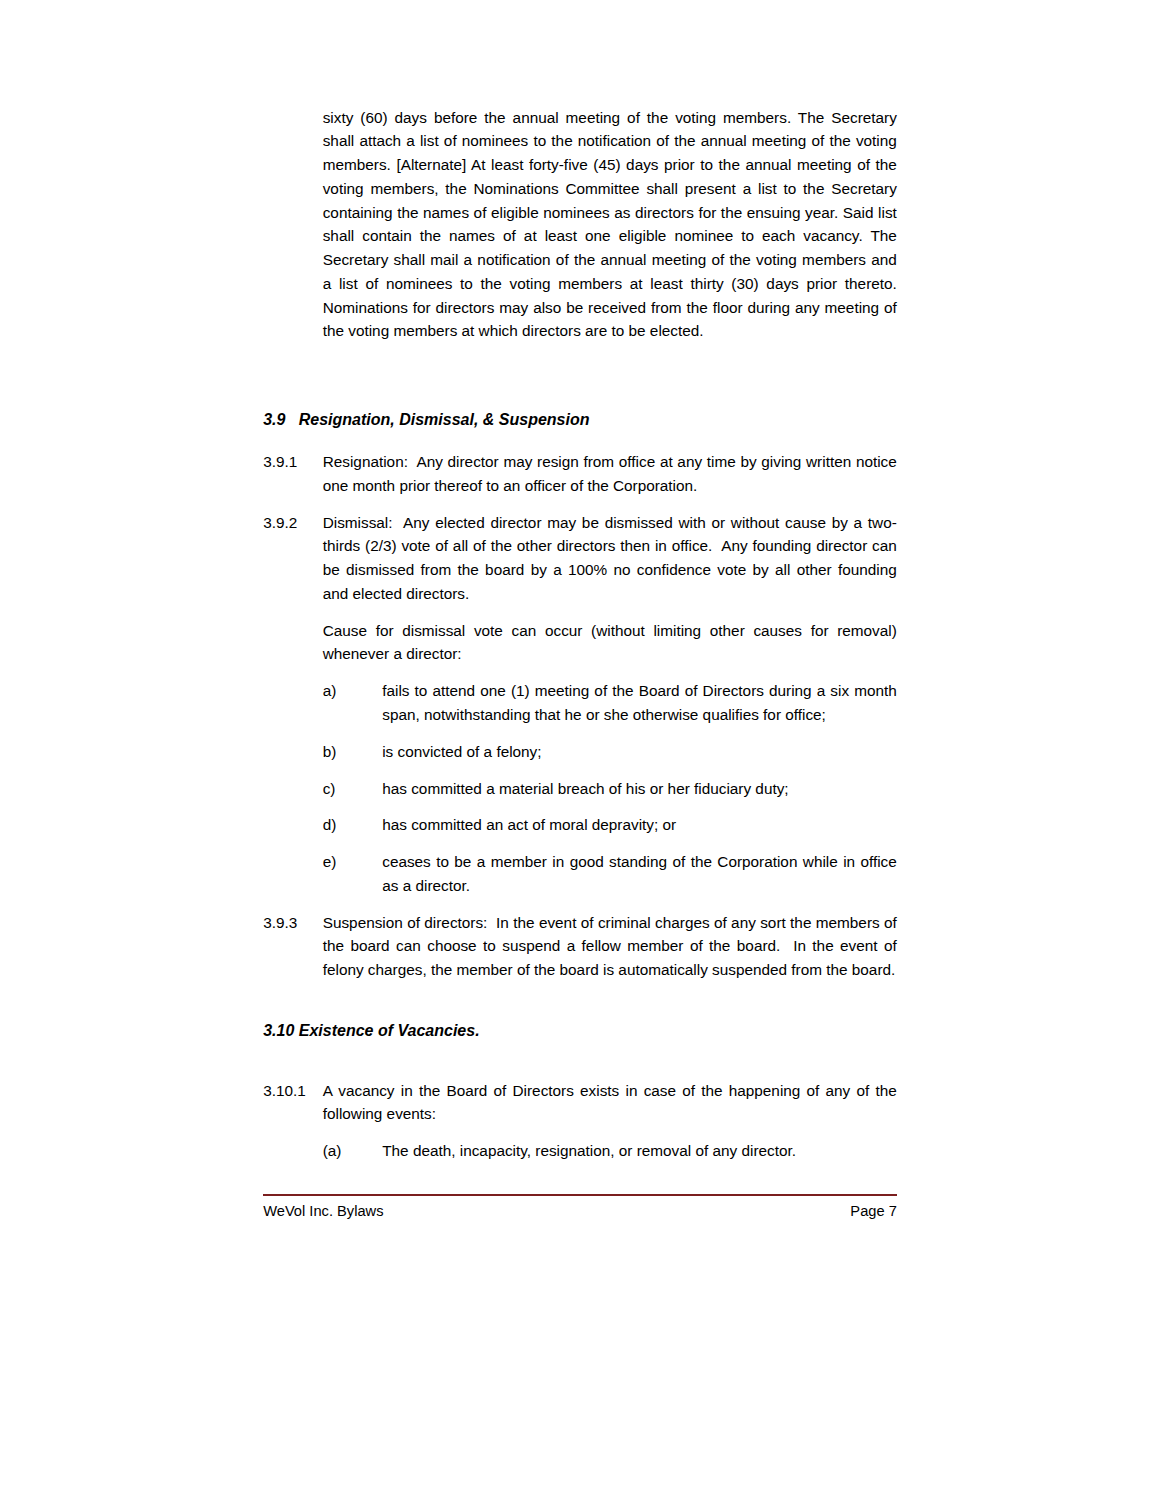sixty (60) days before the annual meeting of the voting members. The Secretary shall attach a list of nominees to the notification of the annual meeting of the voting members. [Alternate] At least forty-five (45) days prior to the annual meeting of the voting members, the Nominations Committee shall present a list to the Secretary containing the names of eligible nominees as directors for the ensuing year. Said list shall contain the names of at least one eligible nominee to each vacancy. The Secretary shall mail a notification of the annual meeting of the voting members and a list of nominees to the voting members at least thirty (30) days prior thereto. Nominations for directors may also be received from the floor during any meeting of the voting members at which directors are to be elected.
3.9 Resignation, Dismissal, & Suspension
3.9.1
Resignation: Any director may resign from office at any time by giving written notice one month prior thereof to an officer of the Corporation.
3.9.2
Dismissal: Any elected director may be dismissed with or without cause by a two-thirds (2/3) vote of all of the other directors then in office. Any founding director can be dismissed from the board by a 100% no confidence vote by all other founding and elected directors.
Cause for dismissal vote can occur (without limiting other causes for removal) whenever a director:
a)
fails to attend one (1) meeting of the Board of Directors during a six month span, notwithstanding that he or she otherwise qualifies for office;
b)
is convicted of a felony;
c)
has committed a material breach of his or her fiduciary duty;
d)
has committed an act of moral depravity; or
e)
ceases to be a member in good standing of the Corporation while in office as a director.
3.9.3
Suspension of directors: In the event of criminal charges of any sort the members of the board can choose to suspend a fellow member of the board. In the event of felony charges, the member of the board is automatically suspended from the board.
3.10 Existence of Vacancies.
3.10.1
A vacancy in the Board of Directors exists in case of the happening of any of the following events:
(a)
The death, incapacity, resignation, or removal of any director.
WeVol Inc. Bylaws Page 7